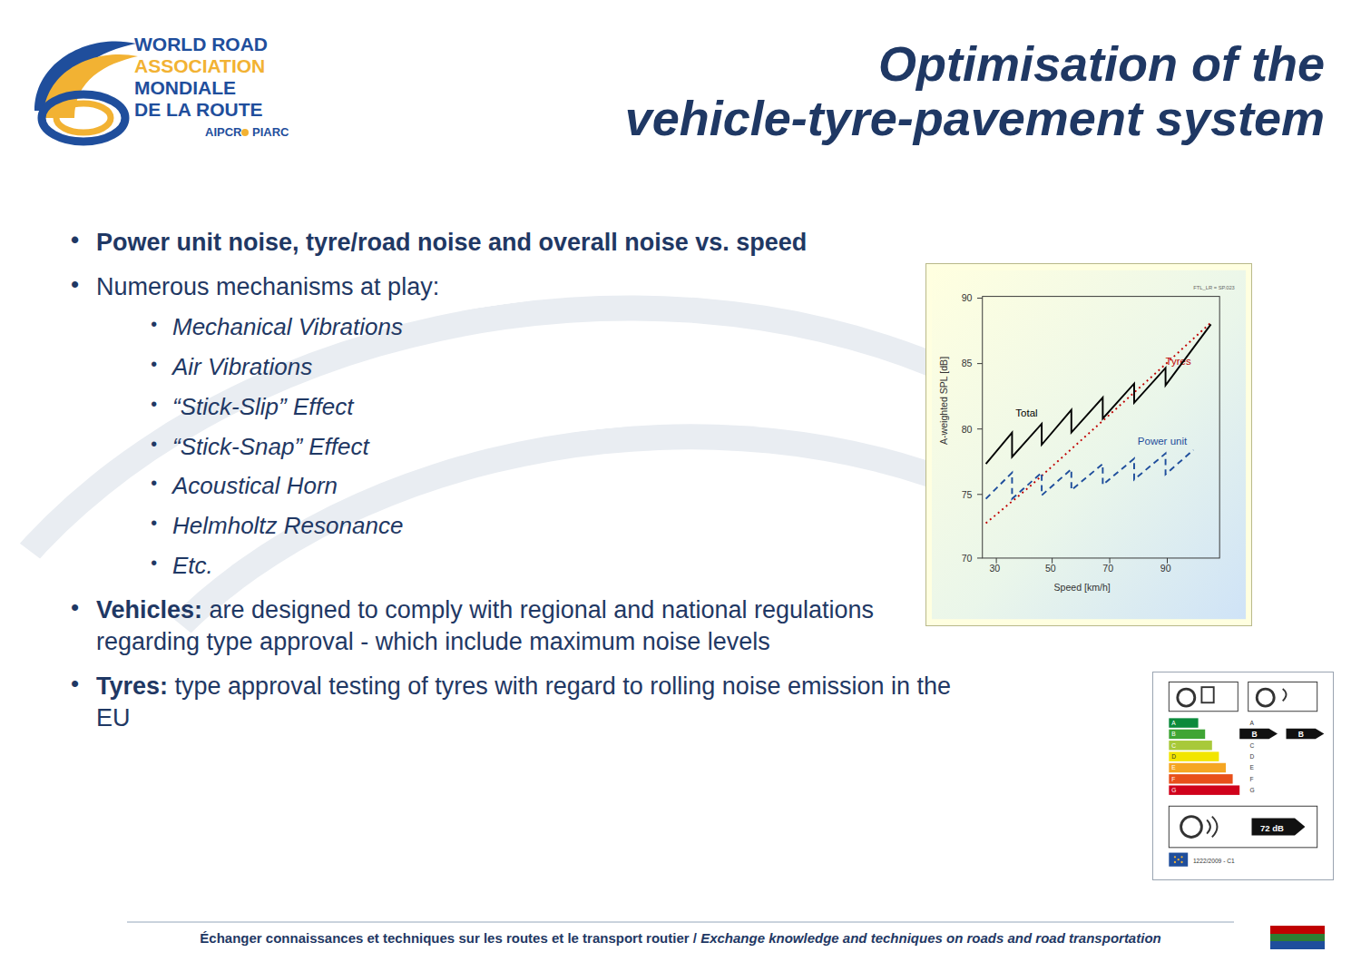WORLD ROAD ASSOCIATION MONDIALE DE LA ROUTE AIPCR PIARC
Optimisation of the
vehicle-tyre-pavement system
Power unit noise, tyre/road noise and overall noise vs. speed
Numerous mechanisms at play:
Mechanical Vibrations
Air Vibrations
“Stick-Slip” Effect
“Stick-Snap” Effect
Acoustical Horn
Helmholtz Resonance
Etc.
Vehicles: are designed to comply with regional and national regulations regarding type approval - which include maximum noise levels
Tyres: type approval testing of tyres with regard to rolling noise emission in the EU
90 85 80 75 70 30 50 70 90 A-weighted SPL [dB] Speed [km/h] FTL_LR = SP.023 Tyres Power unit Total
A B C D E F G A B C D E F G B B 72 dB 1222/2009 - C1
Échanger connaissances et techniques sur les routes et le transport routier / Exchange knowledge and techniques on roads and road transportation